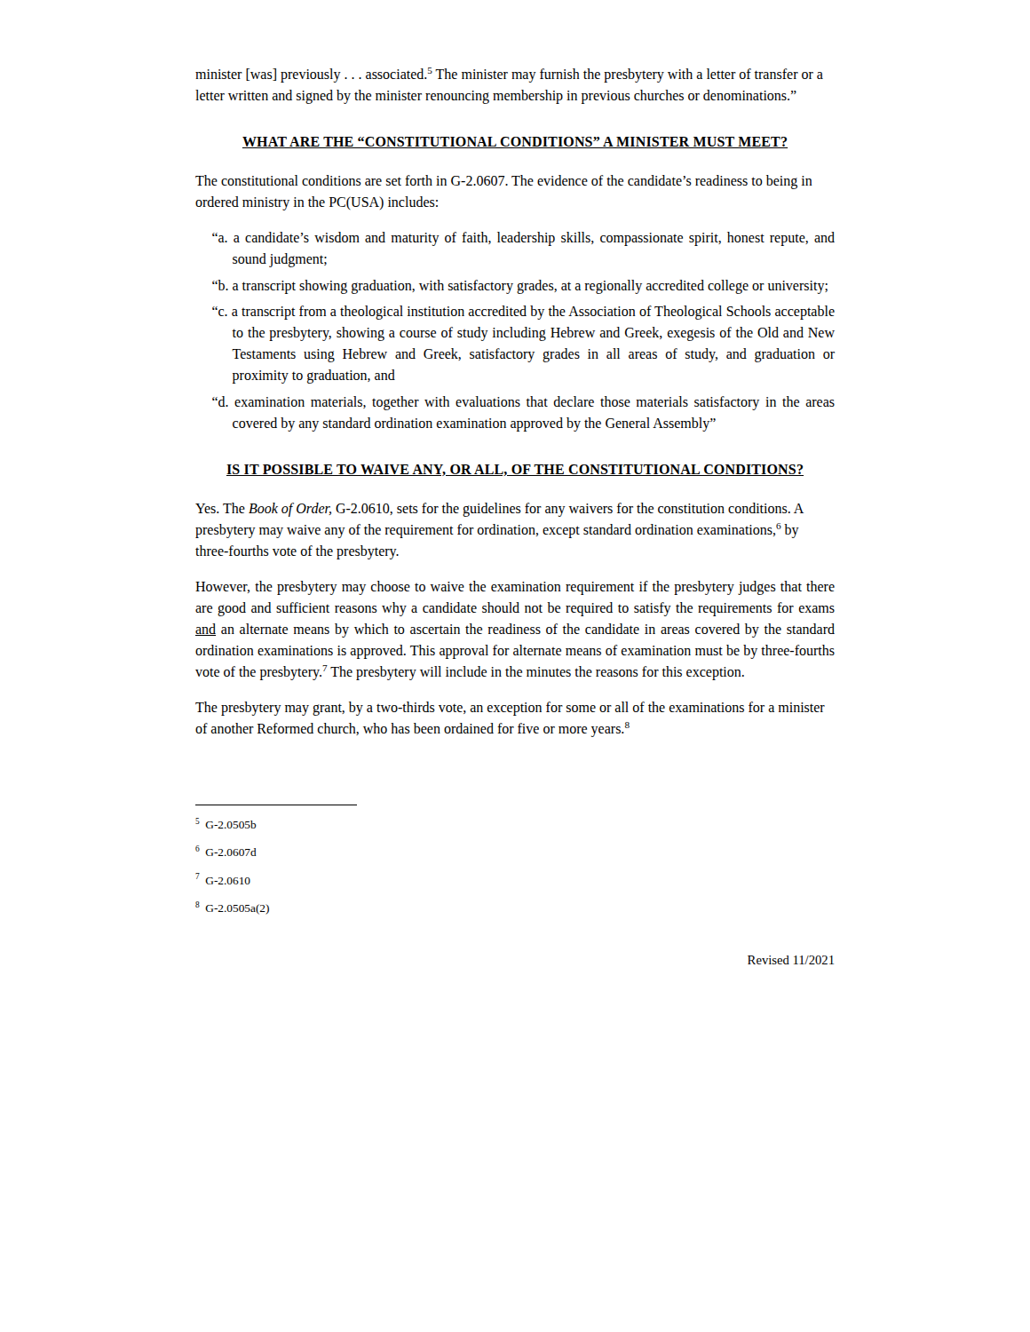minister [was] previously . . . associated.5 The minister may furnish the presbytery with a letter of transfer or a letter written and signed by the minister renouncing membership in previous churches or denominations.”
WHAT ARE THE “CONSTITUTIONAL CONDITIONS” A MINISTER MUST MEET?
The constitutional conditions are set forth in G-2.0607. The evidence of the candidate’s readiness to being in ordered ministry in the PC(USA) includes:
“a. a candidate’s wisdom and maturity of faith, leadership skills, compassionate spirit, honest repute, and sound judgment;
“b. a transcript showing graduation, with satisfactory grades, at a regionally accredited college or university;
“c. a transcript from a theological institution accredited by the Association of Theological Schools acceptable to the presbytery, showing a course of study including Hebrew and Greek, exegesis of the Old and New Testaments using Hebrew and Greek, satisfactory grades in all areas of study, and graduation or proximity to graduation, and
“d. examination materials, together with evaluations that declare those materials satisfactory in the areas covered by any standard ordination examination approved by the General Assembly”
IS IT POSSIBLE TO WAIVE ANY, OR ALL, OF THE CONSTITUTIONAL CONDITIONS?
Yes. The Book of Order, G-2.0610, sets for the guidelines for any waivers for the constitution conditions. A presbytery may waive any of the requirement for ordination, except standard ordination examinations,6 by three-fourths vote of the presbytery.
However, the presbytery may choose to waive the examination requirement if the presbytery judges that there are good and sufficient reasons why a candidate should not be required to satisfy the requirements for exams and an alternate means by which to ascertain the readiness of the candidate in areas covered by the standard ordination examinations is approved. This approval for alternate means of examination must be by three-fourths vote of the presbytery.7 The presbytery will include in the minutes the reasons for this exception.
The presbytery may grant, by a two-thirds vote, an exception for some or all of the examinations for a minister of another Reformed church, who has been ordained for five or more years.8
5 G-2.0505b
6 G-2.0607d
7 G-2.0610
8 G-2.0505a(2)
Revised 11/2021